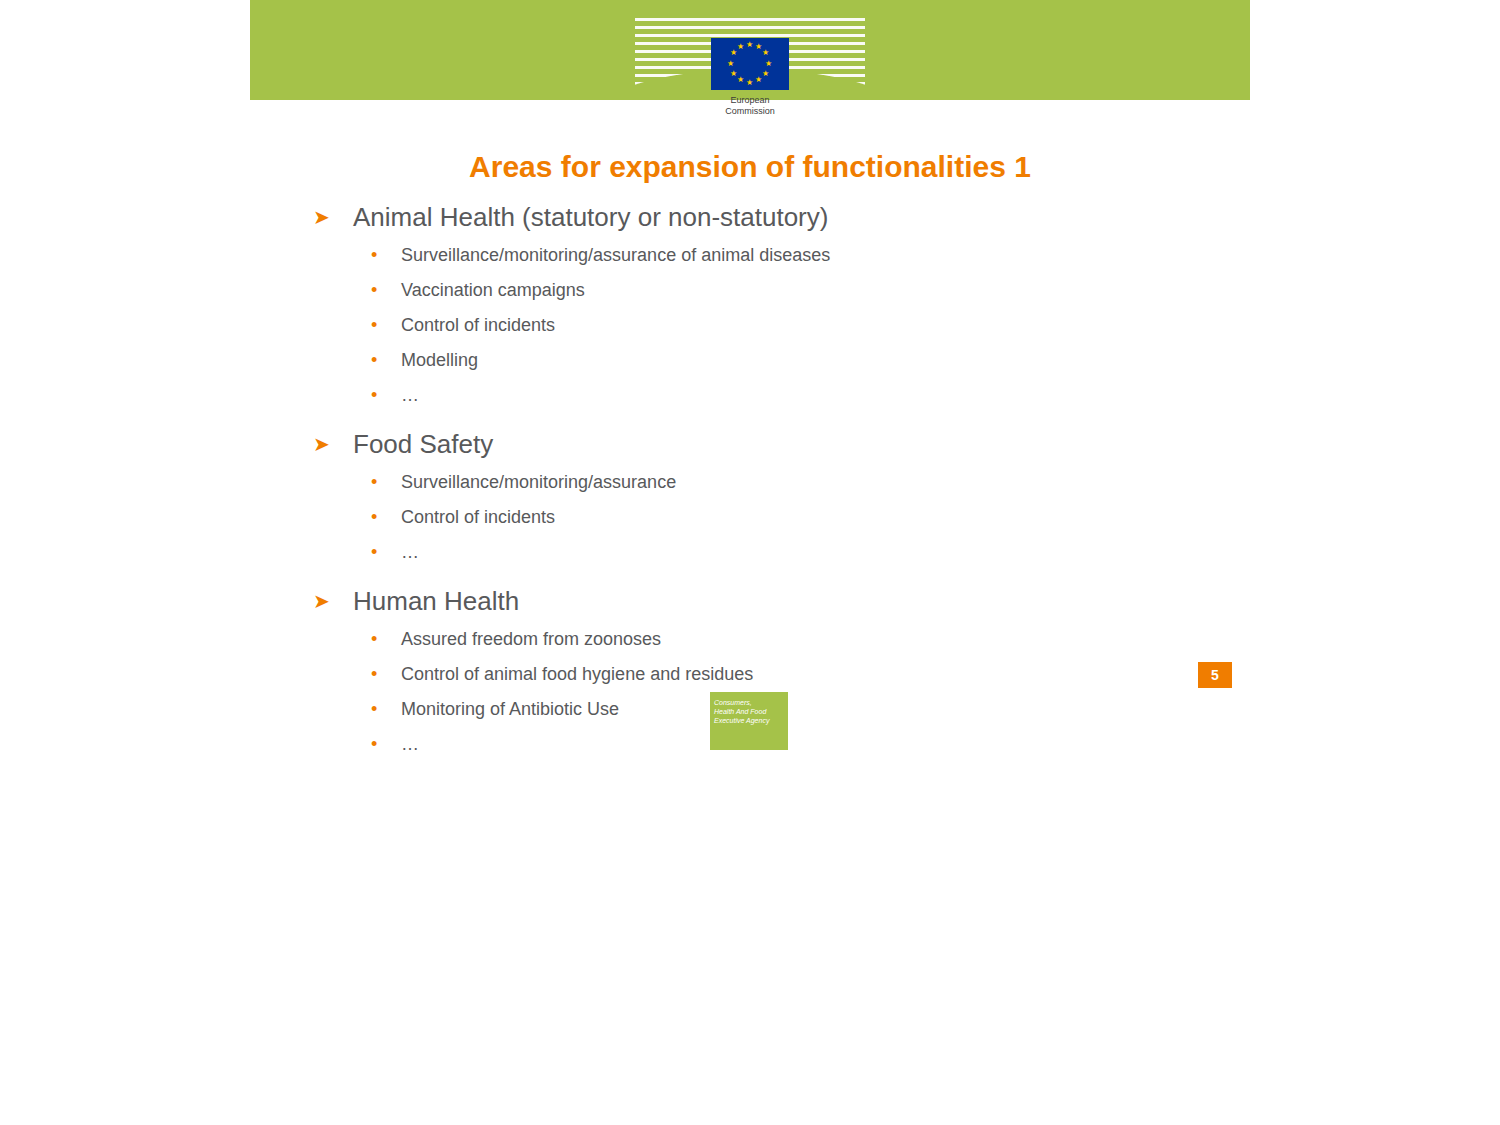★ ★ ★ ★ ★ ★ ★ ★ ★ ★ ★ ★
European
Commission
Areas for expansion of functionalities 1
Animal Health (statutory or non-statutory)
Surveillance/monitoring/assurance of animal diseases
Vaccination campaigns
Control of incidents
Modelling
…
Food Safety
Surveillance/monitoring/assurance
Control of incidents
…
Human Health
Assured freedom from zoonoses
Control of animal food hygiene and residues
Monitoring of Antibiotic Use
…
5
Consumers,
Health And Food
Executive Agency